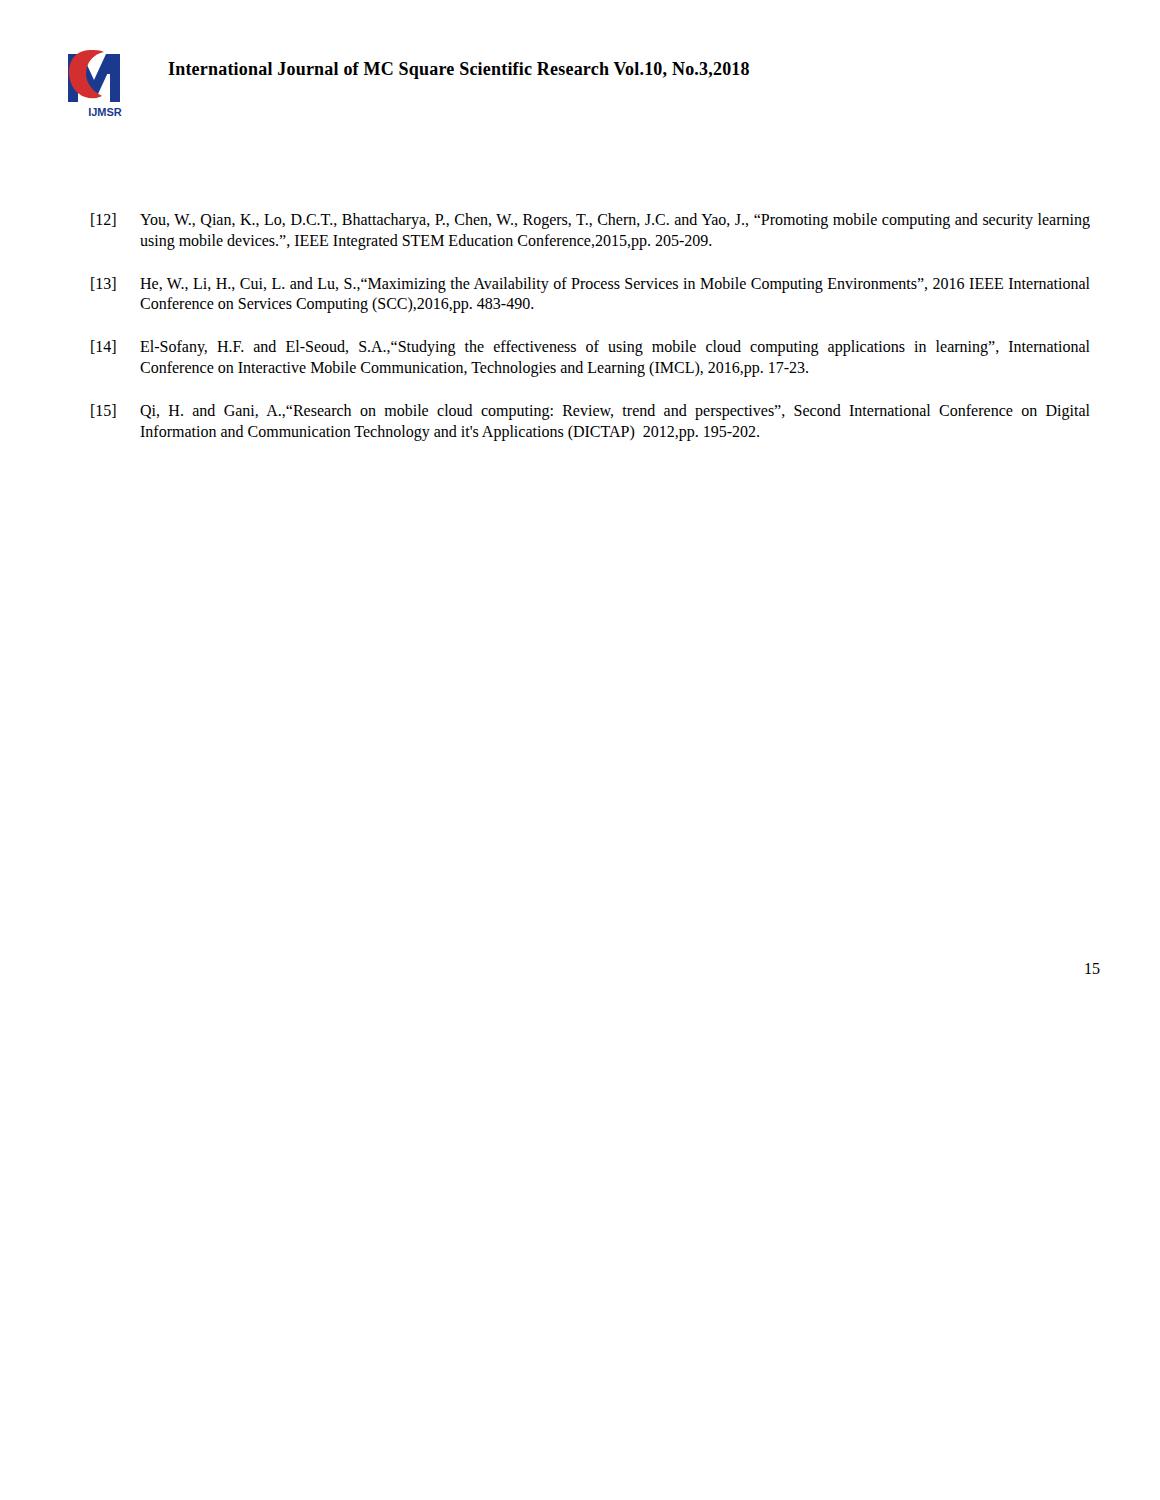IJMSR
International Journal of MC Square Scientific Research Vol.10, No.3,2018
[12]
You, W., Qian, K., Lo, D.C.T., Bhattacharya, P., Chen, W., Rogers, T., Chern, J.C. and Yao, J., “Promoting mobile computing and security learning using mobile devices.”, IEEE Integrated STEM Education Conference,2015,pp. 205-209.
[13]
He, W., Li, H., Cui, L. and Lu, S.,“Maximizing the Availability of Process Services in Mobile Computing Environments”, 2016 IEEE International Conference on Services Computing (SCC),2016,pp. 483-490.
[14]
El-Sofany, H.F. and El-Seoud, S.A.,“Studying the effectiveness of using mobile cloud computing applications in learning”, International Conference on Interactive Mobile Communication, Technologies and Learning (IMCL), 2016,pp. 17-23.
[15]
Qi, H. and Gani, A.,“Research on mobile cloud computing: Review, trend and perspectives”, Second International Conference on Digital Information and Communication Technology and it's Applications (DICTAP) 2012,pp. 195-202.
15